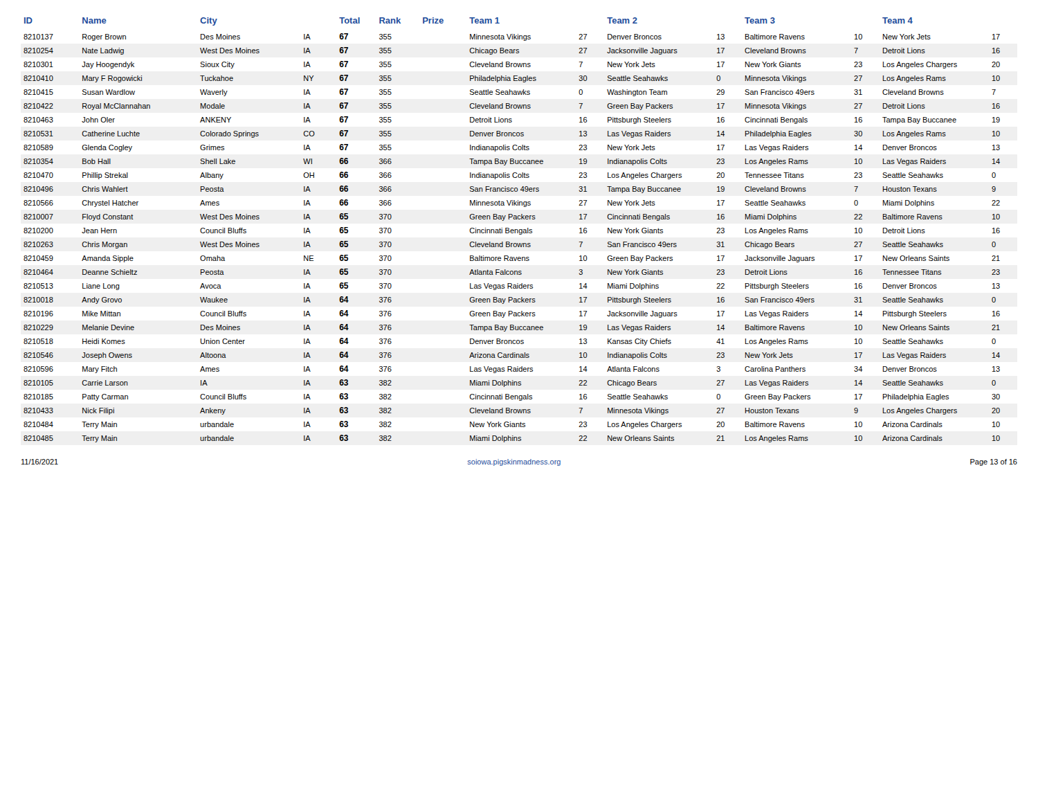| ID | Name | City | | Total | Rank | Prize | Team 1 | | Team 2 | | Team 3 | | Team 4 | |
| --- | --- | --- | --- | --- | --- | --- | --- | --- | --- | --- | --- | --- | --- | --- |
| 8210137 | Roger Brown | Des Moines | IA | 67 | 355 | | Minnesota Vikings | 27 | Denver Broncos | 13 | Baltimore Ravens | 10 | New York Jets | 17 |
| 8210254 | Nate Ladwig | West Des Moines | IA | 67 | 355 | | Chicago Bears | 27 | Jacksonville Jaguars | 17 | Cleveland Browns | 7 | Detroit Lions | 16 |
| 8210301 | Jay Hoogendyk | Sioux City | IA | 67 | 355 | | Cleveland Browns | 7 | New York Jets | 17 | New York Giants | 23 | Los Angeles Chargers | 20 |
| 8210410 | Mary F Rogowicki | Tuckahoe | NY | 67 | 355 | | Philadelphia Eagles | 30 | Seattle Seahawks | 0 | Minnesota Vikings | 27 | Los Angeles Rams | 10 |
| 8210415 | Susan Wardlow | Waverly | IA | 67 | 355 | | Seattle Seahawks | 0 | Washington Team | 29 | San Francisco 49ers | 31 | Cleveland Browns | 7 |
| 8210422 | Royal McClannahan | Modale | IA | 67 | 355 | | Cleveland Browns | 7 | Green Bay Packers | 17 | Minnesota Vikings | 27 | Detroit Lions | 16 |
| 8210463 | John Oler | ANKENY | IA | 67 | 355 | | Detroit Lions | 16 | Pittsburgh Steelers | 16 | Cincinnati Bengals | 16 | Tampa Bay Buccanee | 19 |
| 8210531 | Catherine Luchte | Colorado Springs | CO | 67 | 355 | | Denver Broncos | 13 | Las Vegas Raiders | 14 | Philadelphia Eagles | 30 | Los Angeles Rams | 10 |
| 8210589 | Glenda Cogley | Grimes | IA | 67 | 355 | | Indianapolis Colts | 23 | New York Jets | 17 | Las Vegas Raiders | 14 | Denver Broncos | 13 |
| 8210354 | Bob Hall | Shell Lake | WI | 66 | 366 | | Tampa Bay Buccanee | 19 | Indianapolis Colts | 23 | Los Angeles Rams | 10 | Las Vegas Raiders | 14 |
| 8210470 | Phillip Strekal | Albany | OH | 66 | 366 | | Indianapolis Colts | 23 | Los Angeles Chargers | 20 | Tennessee Titans | 23 | Seattle Seahawks | 0 |
| 8210496 | Chris Wahlert | Peosta | IA | 66 | 366 | | San Francisco 49ers | 31 | Tampa Bay Buccanee | 19 | Cleveland Browns | 7 | Houston Texans | 9 |
| 8210566 | Chrystel Hatcher | Ames | IA | 66 | 366 | | Minnesota Vikings | 27 | New York Jets | 17 | Seattle Seahawks | 0 | Miami Dolphins | 22 |
| 8210007 | Floyd Constant | West Des Moines | IA | 65 | 370 | | Green Bay Packers | 17 | Cincinnati Bengals | 16 | Miami Dolphins | 22 | Baltimore Ravens | 10 |
| 8210200 | Jean Hern | Council Bluffs | IA | 65 | 370 | | Cincinnati Bengals | 16 | New York Giants | 23 | Los Angeles Rams | 10 | Detroit Lions | 16 |
| 8210263 | Chris Morgan | West Des Moines | IA | 65 | 370 | | Cleveland Browns | 7 | San Francisco 49ers | 31 | Chicago Bears | 27 | Seattle Seahawks | 0 |
| 8210459 | Amanda Sipple | Omaha | NE | 65 | 370 | | Baltimore Ravens | 10 | Green Bay Packers | 17 | Jacksonville Jaguars | 17 | New Orleans Saints | 21 |
| 8210464 | Deanne Schieltz | Peosta | IA | 65 | 370 | | Atlanta Falcons | 3 | New York Giants | 23 | Detroit Lions | 16 | Tennessee Titans | 23 |
| 8210513 | Liane Long | Avoca | IA | 65 | 370 | | Las Vegas Raiders | 14 | Miami Dolphins | 22 | Pittsburgh Steelers | 16 | Denver Broncos | 13 |
| 8210018 | Andy Grovo | Waukee | IA | 64 | 376 | | Green Bay Packers | 17 | Pittsburgh Steelers | 16 | San Francisco 49ers | 31 | Seattle Seahawks | 0 |
| 8210196 | Mike Mittan | Council Bluffs | IA | 64 | 376 | | Green Bay Packers | 17 | Jacksonville Jaguars | 17 | Las Vegas Raiders | 14 | Pittsburgh Steelers | 16 |
| 8210229 | Melanie Devine | Des Moines | IA | 64 | 376 | | Tampa Bay Buccanee | 19 | Las Vegas Raiders | 14 | Baltimore Ravens | 10 | New Orleans Saints | 21 |
| 8210518 | Heidi Komes | Union Center | IA | 64 | 376 | | Denver Broncos | 13 | Kansas City Chiefs | 41 | Los Angeles Rams | 10 | Seattle Seahawks | 0 |
| 8210546 | Joseph Owens | Altoona | IA | 64 | 376 | | Arizona Cardinals | 10 | Indianapolis Colts | 23 | New York Jets | 17 | Las Vegas Raiders | 14 |
| 8210596 | Mary Fitch | Ames | IA | 64 | 376 | | Las Vegas Raiders | 14 | Atlanta Falcons | 3 | Carolina Panthers | 34 | Denver Broncos | 13 |
| 8210105 | Carrie Larson | IA | IA | 63 | 382 | | Miami Dolphins | 22 | Chicago Bears | 27 | Las Vegas Raiders | 14 | Seattle Seahawks | 0 |
| 8210185 | Patty Carman | Council Bluffs | IA | 63 | 382 | | Cincinnati Bengals | 16 | Seattle Seahawks | 0 | Green Bay Packers | 17 | Philadelphia Eagles | 30 |
| 8210433 | Nick Filipi | Ankeny | IA | 63 | 382 | | Cleveland Browns | 7 | Minnesota Vikings | 27 | Houston Texans | 9 | Los Angeles Chargers | 20 |
| 8210484 | Terry Main | urbandale | IA | 63 | 382 | | New York Giants | 23 | Los Angeles Chargers | 20 | Baltimore Ravens | 10 | Arizona Cardinals | 10 |
| 8210485 | Terry Main | urbandale | IA | 63 | 382 | | Miami Dolphins | 22 | New Orleans Saints | 21 | Los Angeles Rams | 10 | Arizona Cardinals | 10 |
11/16/2021
soiowa.pigskinmadness.org
Page 13 of 16